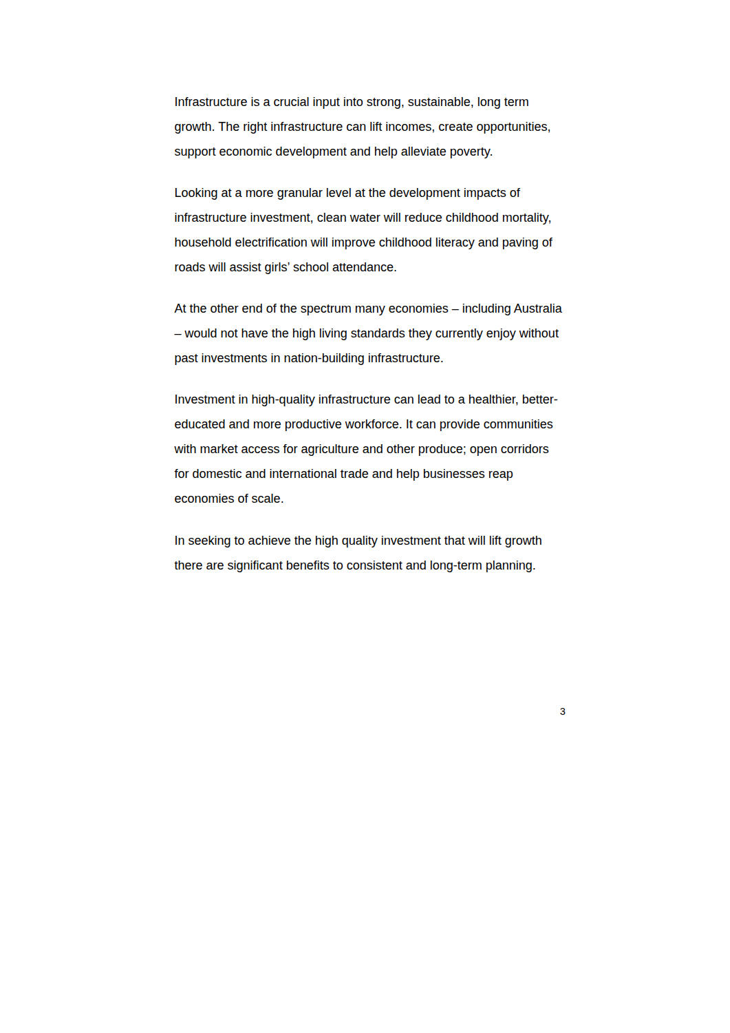Infrastructure is a crucial input into strong, sustainable, long term growth. The right infrastructure can lift incomes, create opportunities, support economic development and help alleviate poverty.
Looking at a more granular level at the development impacts of infrastructure investment, clean water will reduce childhood mortality, household electrification will improve childhood literacy and paving of roads will assist girls’ school attendance.
At the other end of the spectrum many economies – including Australia – would not have the high living standards they currently enjoy without past investments in nation-building infrastructure.
Investment in high-quality infrastructure can lead to a healthier, better-educated and more productive workforce. It can provide communities with market access for agriculture and other produce; open corridors for domestic and international trade and help businesses reap economies of scale.
In seeking to achieve the high quality investment that will lift growth there are significant benefits to consistent and long-term planning.
3